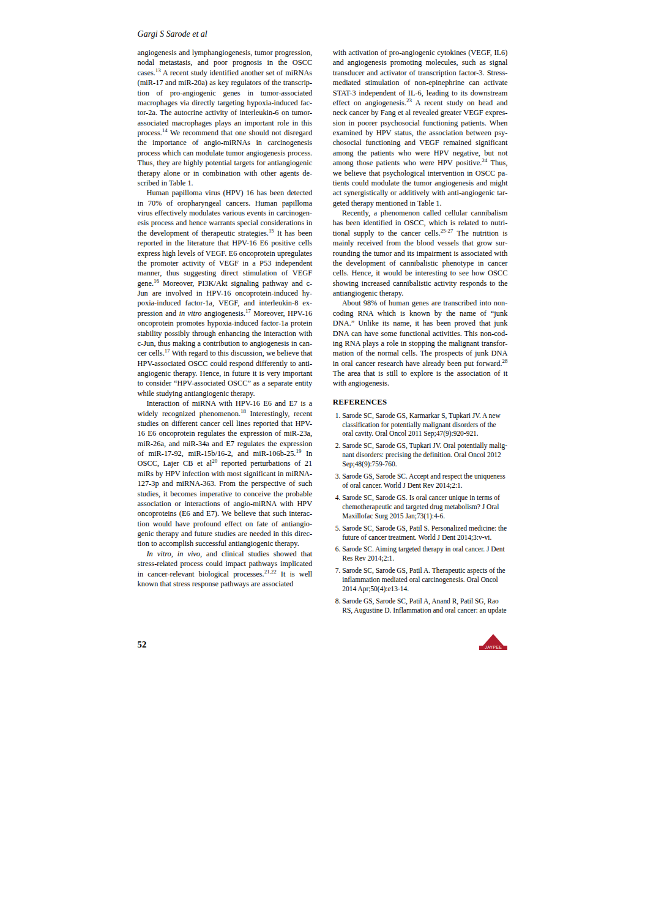Gargi S Sarode et al
angiogenesis and lymphangiogenesis, tumor progression, nodal metastasis, and poor prognosis in the OSCC cases.13 A recent study identified another set of miRNAs (miR-17 and miR-20a) as key regulators of the transcription of pro-angiogenic genes in tumor-associated macrophages via directly targeting hypoxia-induced factor-2a. The autocrine activity of interleukin-6 on tumor-associated macrophages plays an important role in this process.14 We recommend that one should not disregard the importance of angio-miRNAs in carcinogenesis process which can modulate tumor angiogenesis process. Thus, they are highly potential targets for antiangiogenic therapy alone or in combination with other agents described in Table 1.
Human papilloma virus (HPV) 16 has been detected in 70% of oropharyngeal cancers. Human papilloma virus effectively modulates various events in carcinogenesis process and hence warrants special considerations in the development of therapeutic strategies.15 It has been reported in the literature that HPV-16 E6 positive cells express high levels of VEGF. E6 oncoprotein upregulates the promoter activity of VEGF in a P53 independent manner, thus suggesting direct stimulation of VEGF gene.16 Moreover, PI3K/Akt signaling pathway and c-Jun are involved in HPV-16 oncoprotein-induced hypoxia-induced factor-1a, VEGF, and interleukin-8 expression and in vitro angiogenesis.17 Moreover, HPV-16 oncoprotein promotes hypoxia-induced factor-1a protein stability possibly through enhancing the interaction with c-Jun, thus making a contribution to angiogenesis in cancer cells.17 With regard to this discussion, we believe that HPV-associated OSCC could respond differently to anti-angiogenic therapy. Hence, in future it is very important to consider “HPV-associated OSCC” as a separate entity while studying antiangiogenic therapy.
Interaction of miRNA with HPV-16 E6 and E7 is a widely recognized phenomenon.18 Interestingly, recent studies on different cancer cell lines reported that HPV-16 E6 oncoprotein regulates the expression of miR-23a, miR-26a, and miR-34a and E7 regulates the expression of miR-17-92, miR-15b/16-2, and miR-106b-25.19 In OSCC, Lajer CB et al20 reported perturbations of 21 miRs by HPV infection with most significant in miRNA-127-3p and miRNA-363. From the perspective of such studies, it becomes imperative to conceive the probable association or interactions of angio-miRNA with HPV oncoproteins (E6 and E7). We believe that such interaction would have profound effect on fate of antiangiogenic therapy and future studies are needed in this direction to accomplish successful antiangiogenic therapy.
In vitro, in vivo, and clinical studies showed that stress-related process could impact pathways implicated in cancer-relevant biological processes.21,22 It is well known that stress response pathways are associated
with activation of pro-angiogenic cytokines (VEGF, IL6) and angiogenesis promoting molecules, such as signal transducer and activator of transcription factor-3. Stress-mediated stimulation of non-epinephrine can activate STAT-3 independent of IL-6, leading to its downstream effect on angiogenesis.23 A recent study on head and neck cancer by Fang et al revealed greater VEGF expression in poorer psychosocial functioning patients. When examined by HPV status, the association between psychosocial functioning and VEGF remained significant among the patients who were HPV negative, but not among those patients who were HPV positive.24 Thus, we believe that psychological intervention in OSCC patients could modulate the tumor angiogenesis and might act synergistically or additively with anti-angiogenic targeted therapy mentioned in Table 1.
Recently, a phenomenon called cellular cannibalism has been identified in OSCC, which is related to nutritional supply to the cancer cells.25-27 The nutrition is mainly received from the blood vessels that grow surrounding the tumor and its impairment is associated with the development of cannibalistic phenotype in cancer cells. Hence, it would be interesting to see how OSCC showing increased cannibalistic activity responds to the antiangiogenic therapy.
About 98% of human genes are transcribed into non-coding RNA which is known by the name of “junk DNA.” Unlike its name, it has been proved that junk DNA can have some functional activities. This non-coding RNA plays a role in stopping the malignant transformation of the normal cells. The prospects of junk DNA in oral cancer research have already been put forward.28 The area that is still to explore is the association of it with angiogenesis.
References
Sarode SC, Sarode GS, Karmarkar S, Tupkari JV. A new classification for potentially malignant disorders of the oral cavity. Oral Oncol 2011 Sep;47(9):920-921.
Sarode SC, Sarode GS, Tupkari JV. Oral potentially malignant disorders: precising the definition. Oral Oncol 2012 Sep;48(9):759-760.
Sarode GS, Sarode SC. Accept and respect the uniqueness of oral cancer. World J Dent Rev 2014;2:1.
Sarode SC, Sarode GS. Is oral cancer unique in terms of chemotherapeutic and targeted drug metabolism? J Oral Maxillofac Surg 2015 Jan;73(1):4-6.
Sarode SC, Sarode GS, Patil S. Personalized medicine: the future of cancer treatment. World J Dent 2014;3:v-vi.
Sarode SC. Aiming targeted therapy in oral cancer. J Dent Res Rev 2014;2:1.
Sarode SC, Sarode GS, Patil A. Therapeutic aspects of the inflammation mediated oral carcinogenesis. Oral Oncol 2014 Apr;50(4):e13-14.
Sarode GS, Sarode SC, Patil A, Anand R, Patil SG, Rao RS, Augustine D. Inflammation and oral cancer: an update
52
JAYPEE